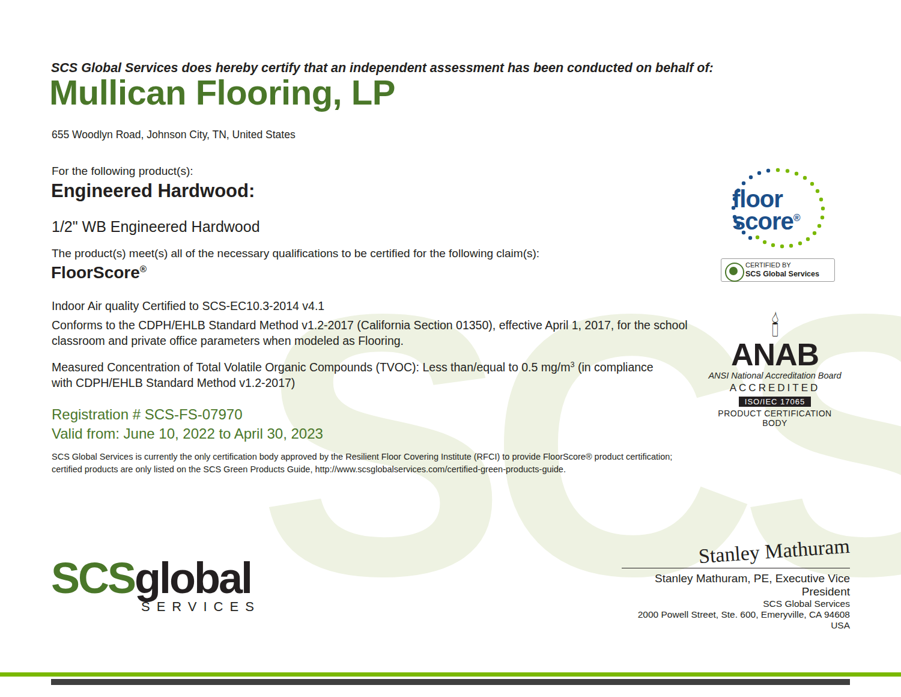SCS
SCS Global Services does hereby certify that an independent assessment has been conducted on behalf of:
Mullican Flooring, LP
655 Woodlyn Road, Johnson City, TN, United States
For the following product(s):
Engineered Hardwood:
1/2" WB Engineered Hardwood
The product(s) meet(s) all of the necessary qualifications to be certified for the following claim(s):
FloorScore®
Indoor Air quality Certified to SCS-EC10.3-2014 v4.1
Conforms to the CDPH/EHLB Standard Method v1.2-2017 (California Section 01350), effective April 1, 2017, for the school classroom and private office parameters when modeled as Flooring.
Measured Concentration of Total Volatile Organic Compounds (TVOC): Less than/equal to 0.5 mg/m3 (in compliance with CDPH/EHLB Standard Method v1.2-2017)
Registration # SCS-FS-07970
Valid from: June 10, 2022 to April 30, 2023
SCS Global Services is currently the only certification body approved by the Resilient Floor Covering Institute (RFCI) to provide FloorScore® product certification; certified products are only listed on the SCS Green Products Guide, http://www.scsglobalservices.com/certified-green-products-guide.
floor score®
CERTIFIED BY
SCS Global Services
🕯
ANAB
ANSI National Accreditation Board
ACCREDITED
ISO/IEC 17065
PRODUCT CERTIFICATION
BODY
Stanley Mathuram
Stanley Mathuram, PE, Executive Vice President
SCS Global Services
2000 Powell Street, Ste. 600, Emeryville, CA 94608 USA
SCS global
SERVICES